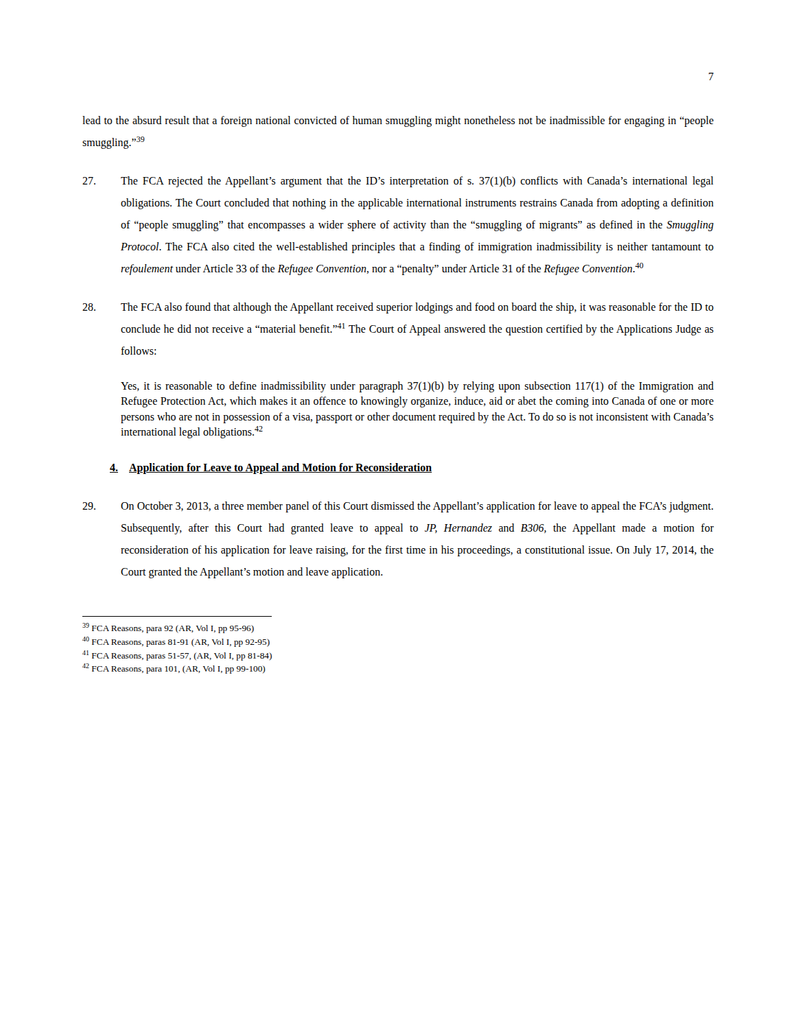7
lead to the absurd result that a foreign national convicted of human smuggling might nonetheless not be inadmissible for engaging in “people smuggling.”39
27.
The FCA rejected the Appellant’s argument that the ID’s interpretation of s. 37(1)(b) conflicts with Canada’s international legal obligations. The Court concluded that nothing in the applicable international instruments restrains Canada from adopting a definition of “people smuggling” that encompasses a wider sphere of activity than the “smuggling of migrants” as defined in the Smuggling Protocol. The FCA also cited the well-established principles that a finding of immigration inadmissibility is neither tantamount to refoulement under Article 33 of the Refugee Convention, nor a “penalty” under Article 31 of the Refugee Convention.40
28.
The FCA also found that although the Appellant received superior lodgings and food on board the ship, it was reasonable for the ID to conclude he did not receive a “material benefit.”41 The Court of Appeal answered the question certified by the Applications Judge as follows:
Yes, it is reasonable to define inadmissibility under paragraph 37(1)(b) by relying upon subsection 117(1) of the Immigration and Refugee Protection Act, which makes it an offence to knowingly organize, induce, aid or abet the coming into Canada of one or more persons who are not in possession of a visa, passport or other document required by the Act. To do so is not inconsistent with Canada’s international legal obligations.42
4. Application for Leave to Appeal and Motion for Reconsideration
29.
On October 3, 2013, a three member panel of this Court dismissed the Appellant’s application for leave to appeal the FCA’s judgment. Subsequently, after this Court had granted leave to appeal to JP, Hernandez and B306, the Appellant made a motion for reconsideration of his application for leave raising, for the first time in his proceedings, a constitutional issue. On July 17, 2014, the Court granted the Appellant’s motion and leave application.
39 FCA Reasons, para 92 (AR, Vol I, pp 95-96)
40 FCA Reasons, paras 81-91 (AR, Vol I, pp 92-95)
41 FCA Reasons, paras 51-57, (AR, Vol I, pp 81-84)
42 FCA Reasons, para 101, (AR, Vol I, pp 99-100)